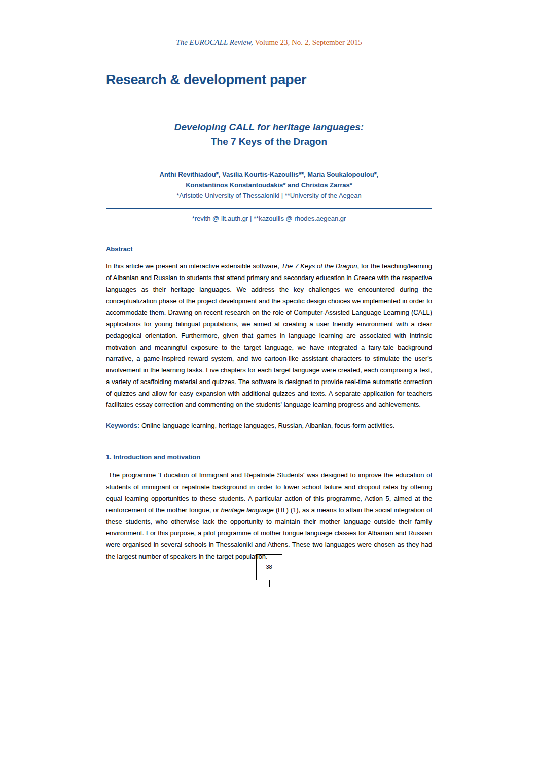The EUROCALL Review, Volume 23, No. 2, September 2015
Research & development paper
Developing CALL for heritage languages: The 7 Keys of the Dragon
Anthi Revithiadou*, Vasilia Kourtis-Kazoullis**, Maria Soukalopoulou*,
Konstantinos Konstantoudakis* and Christos Zarras*
*Aristotle University of Thessaloniki | **University of the Aegean
*revith @ lit.auth.gr | **kazoullis @ rhodes.aegean.gr
Abstract
In this article we present an interactive extensible software, The 7 Keys of the Dragon, for the teaching/learning of Albanian and Russian to students that attend primary and secondary education in Greece with the respective languages as their heritage languages. We address the key challenges we encountered during the conceptualization phase of the project development and the specific design choices we implemented in order to accommodate them. Drawing on recent research on the role of Computer-Assisted Language Learning (CALL) applications for young bilingual populations, we aimed at creating a user friendly environment with a clear pedagogical orientation. Furthermore, given that games in language learning are associated with intrinsic motivation and meaningful exposure to the target language, we have integrated a fairy-tale background narrative, a game-inspired reward system, and two cartoon-like assistant characters to stimulate the user's involvement in the learning tasks. Five chapters for each target language were created, each comprising a text, a variety of scaffolding material and quizzes. The software is designed to provide real-time automatic correction of quizzes and allow for easy expansion with additional quizzes and texts. A separate application for teachers facilitates essay correction and commenting on the students' language learning progress and achievements.
Keywords: Online language learning, heritage languages, Russian, Albanian, focus-form activities.
1. Introduction and motivation
The programme 'Education of Immigrant and Repatriate Students' was designed to improve the education of students of immigrant or repatriate background in order to lower school failure and dropout rates by offering equal learning opportunities to these students. A particular action of this programme, Action 5, aimed at the reinforcement of the mother tongue, or heritage language (HL) (1), as a means to attain the social integration of these students, who otherwise lack the opportunity to maintain their mother language outside their family environment. For this purpose, a pilot programme of mother tongue language classes for Albanian and Russian were organised in several schools in Thessaloniki and Athens. These two languages were chosen as they had the largest number of speakers in the target population.
38